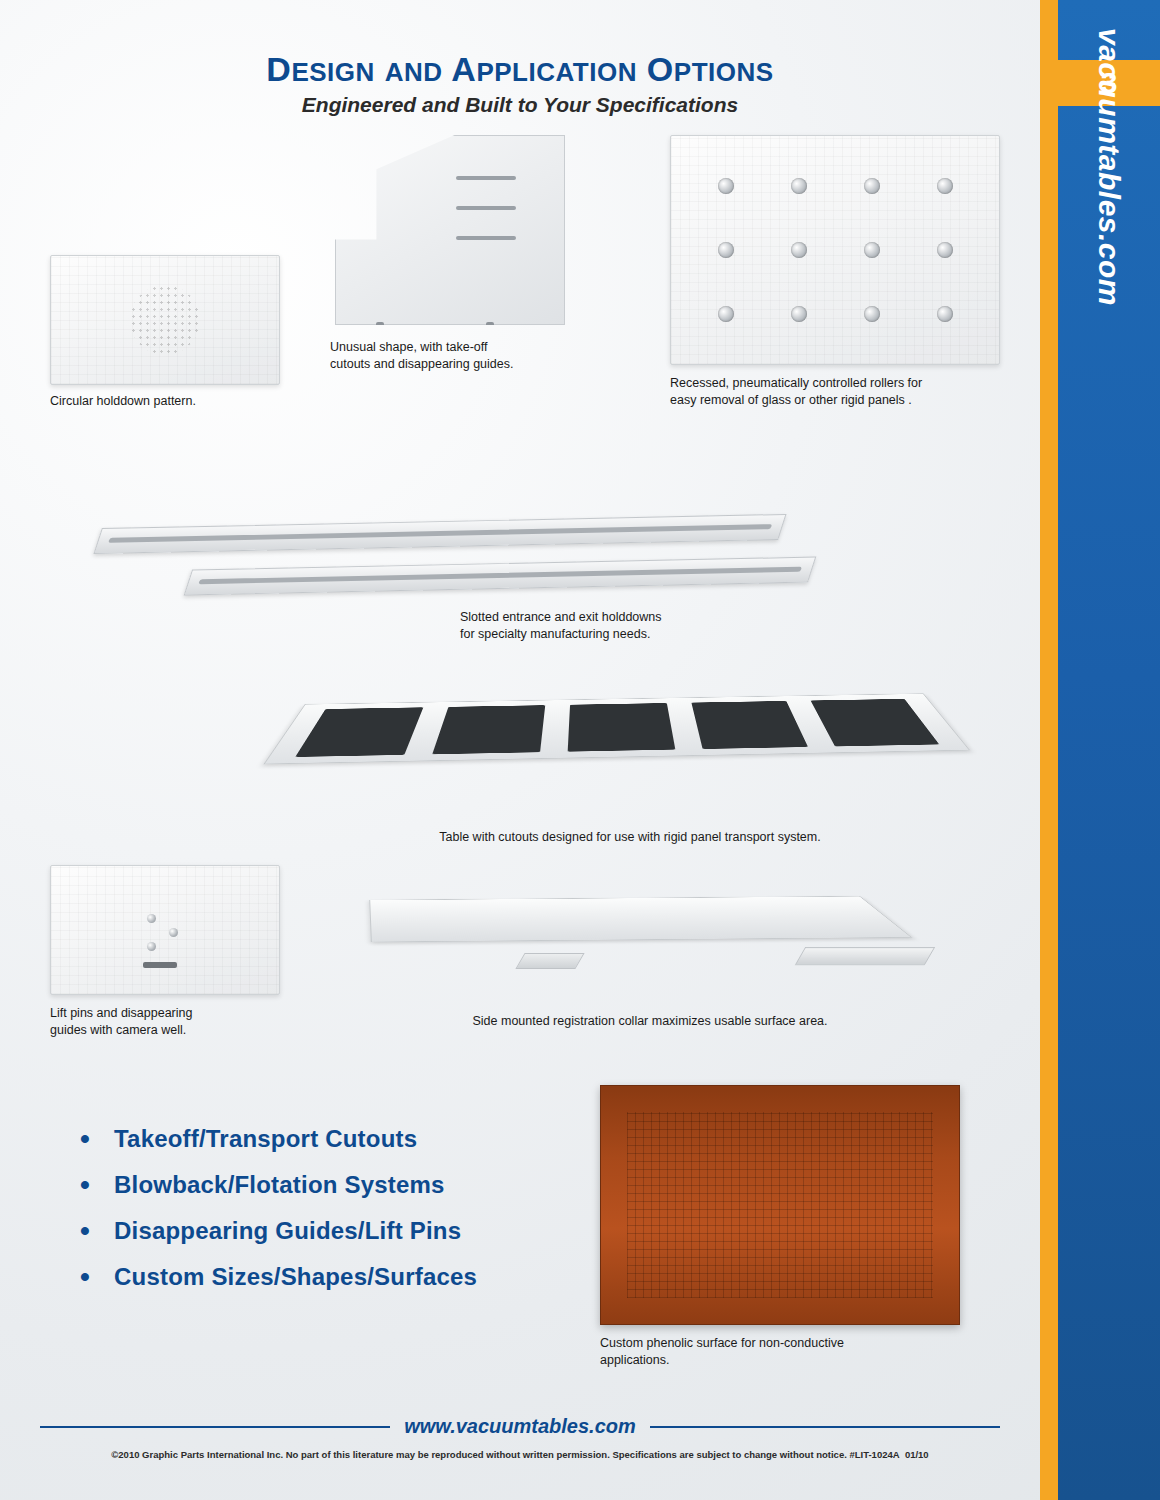3
vacuumtables.com
DESIGN AND APPLICATION OPTIONS
Engineered and Built to Your Specifications
Circular holddown pattern.
Unusual shape, with take-off
cutouts and disappearing guides.
Recessed, pneumatically controlled rollers for
easy removal of glass or other rigid panels .
Slotted entrance and exit holddowns
for specialty manufacturing needs.
Table with cutouts designed for use with rigid panel transport system.
Lift pins and disappearing
guides with camera well.
Side mounted registration collar maximizes usable surface area.
Takeoff/Transport Cutouts
Blowback/Flotation Systems
Disappearing Guides/Lift Pins
Custom Sizes/Shapes/Surfaces
Custom phenolic surface for non-conductive
applications.
www.vacuumtables.com
©2010 Graphic Parts International Inc. No part of this literature may be reproduced without written permission. Specifications are subject to change without notice. #LIT-1024A 01/10